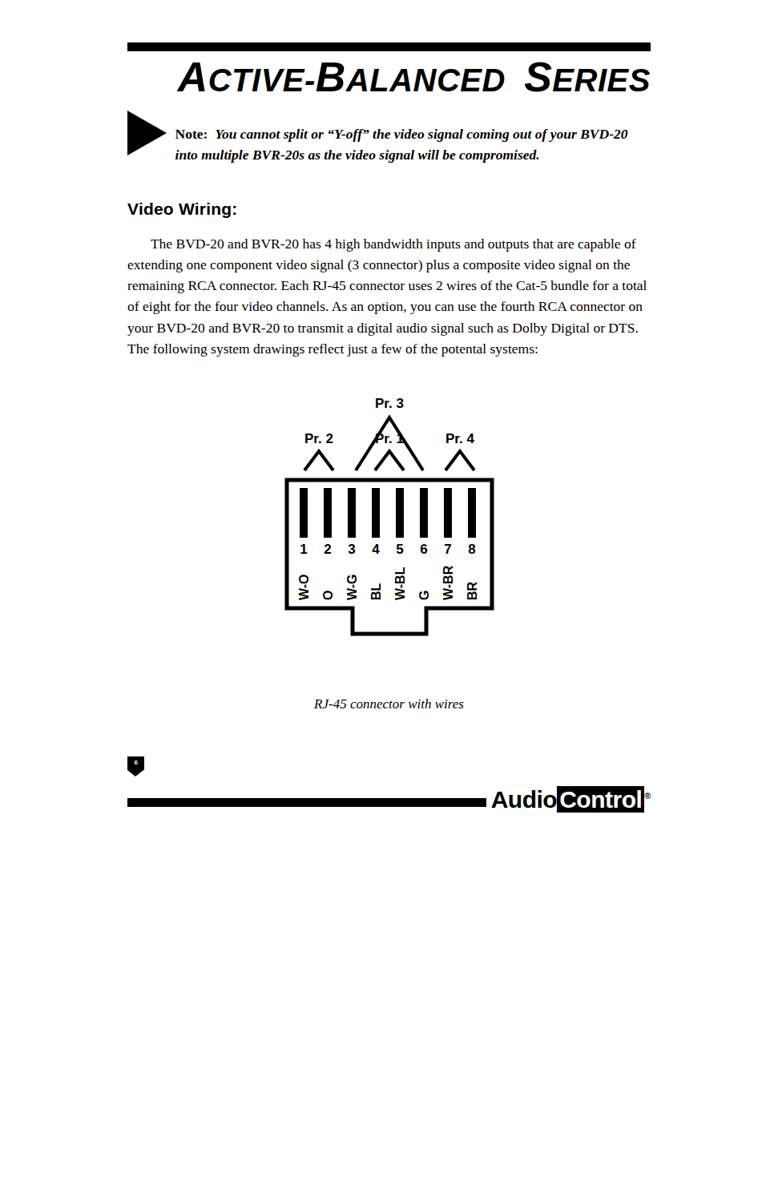Active-Balanced Series
Note: You cannot split or “Y-off” the video signal coming out of your BVD-20 into multiple BVR-20s as the video signal will be compromised.
Video Wiring:
The BVD-20 and BVR-20 has 4 high bandwidth inputs and outputs that are capable of extending one component video signal (3 connector) plus a composite video signal on the remaining RCA connector. Each RJ-45 connector uses 2 wires of the Cat-5 bundle for a total of eight for the four video channels. As an option, you can use the fourth RCA connector on your BVD-20 and BVR-20 to transmit a digital audio signal such as Dolby Digital or DTS. The following system drawings reflect just a few of the potental systems:
Pr. 3 Pr. 2 Pr. 1 Pr. 4 1 2 3 4 5 6 7 8 W-O O W-G BL W-BL G W-BR BR
RJ-45 connector with wires
6
AudioControl®